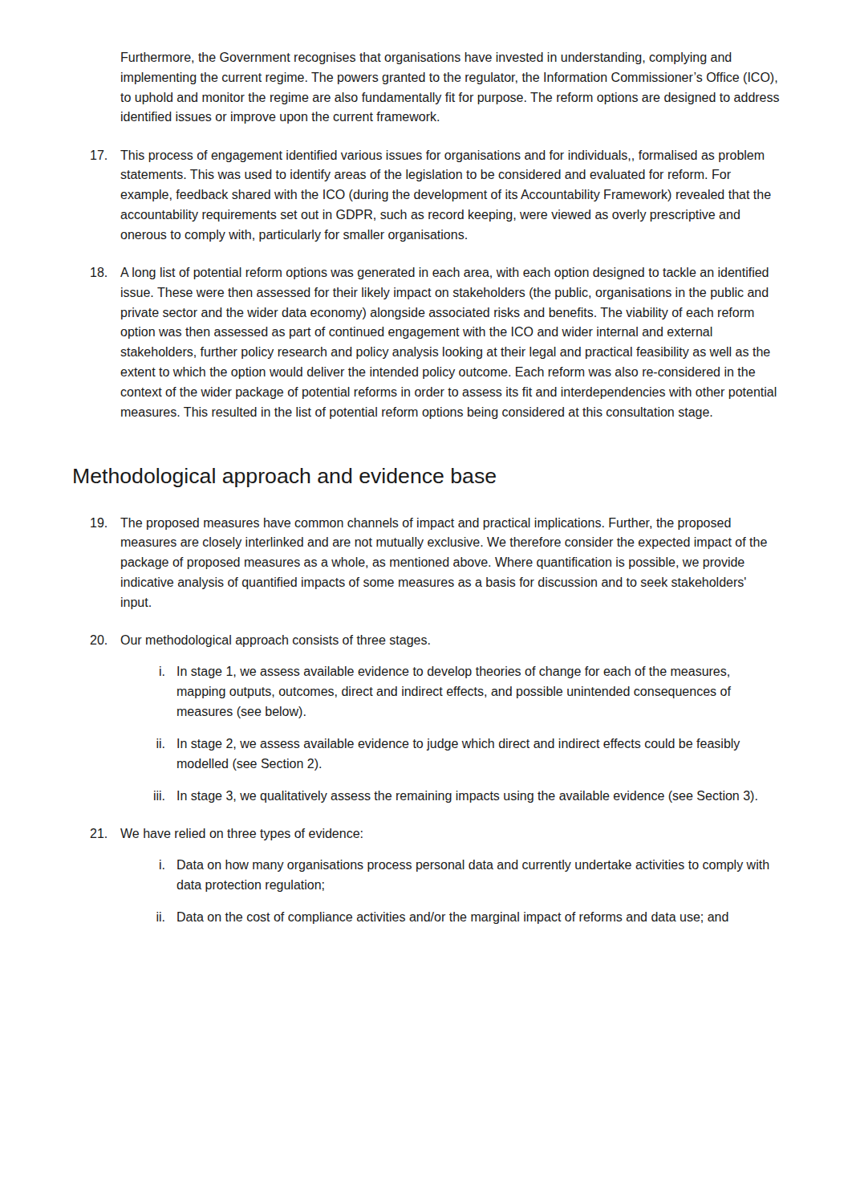Furthermore, the Government recognises that organisations have invested in understanding, complying and implementing the current regime. The powers granted to the regulator, the Information Commissioner’s Office (ICO), to uphold and monitor the regime are also fundamentally fit for purpose. The reform options are designed to address identified issues or improve upon the current framework.
This process of engagement identified various issues for organisations and for individuals,, formalised as problem statements. This was used to identify areas of the legislation to be considered and evaluated for reform. For example, feedback shared with the ICO (during the development of its Accountability Framework) revealed that the accountability requirements set out in GDPR, such as record keeping, were viewed as overly prescriptive and onerous to comply with, particularly for smaller organisations.
A long list of potential reform options was generated in each area, with each option designed to tackle an identified issue. These were then assessed for their likely impact on stakeholders (the public, organisations in the public and private sector and the wider data economy) alongside associated risks and benefits. The viability of each reform option was then assessed as part of continued engagement with the ICO and wider internal and external stakeholders, further policy research and policy analysis looking at their legal and practical feasibility as well as the extent to which the option would deliver the intended policy outcome. Each reform was also re-considered in the context of the wider package of potential reforms in order to assess its fit and interdependencies with other potential measures. This resulted in the list of potential reform options being considered at this consultation stage.
Methodological approach and evidence base
The proposed measures have common channels of impact and practical implications. Further, the proposed measures are closely interlinked and are not mutually exclusive. We therefore consider the expected impact of the package of proposed measures as a whole, as mentioned above. Where quantification is possible, we provide indicative analysis of quantified impacts of some measures as a basis for discussion and to seek stakeholders' input.
Our methodological approach consists of three stages.
In stage 1, we assess available evidence to develop theories of change for each of the measures, mapping outputs, outcomes, direct and indirect effects, and possible unintended consequences of measures (see below).
In stage 2, we assess available evidence to judge which direct and indirect effects could be feasibly modelled (see Section 2).
In stage 3, we qualitatively assess the remaining impacts using the available evidence (see Section 3).
We have relied on three types of evidence:
Data on how many organisations process personal data and currently undertake activities to comply with data protection regulation;
Data on the cost of compliance activities and/or the marginal impact of reforms and data use; and